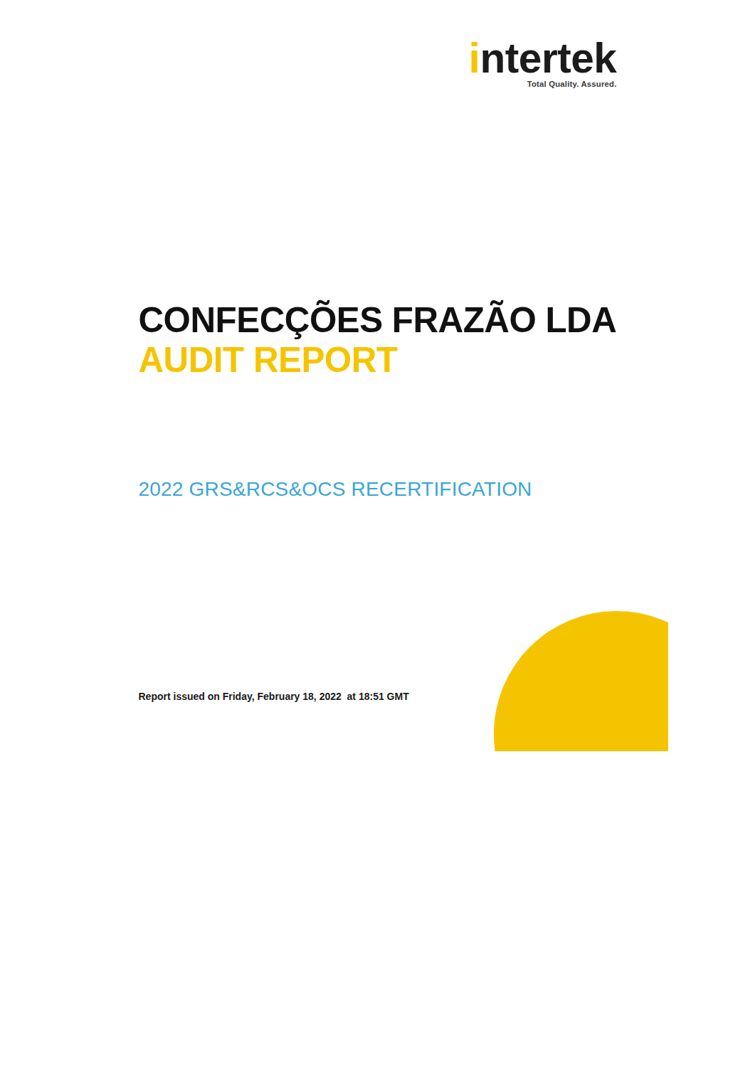intertek
Total Quality. Assured.
CONFECÇÕES FRAZÃO LDA
AUDIT REPORT
2022 GRS&RCS&OCS RECERTIFICATION
Report issued on Friday, February 18, 2022 at 18:51 GMT